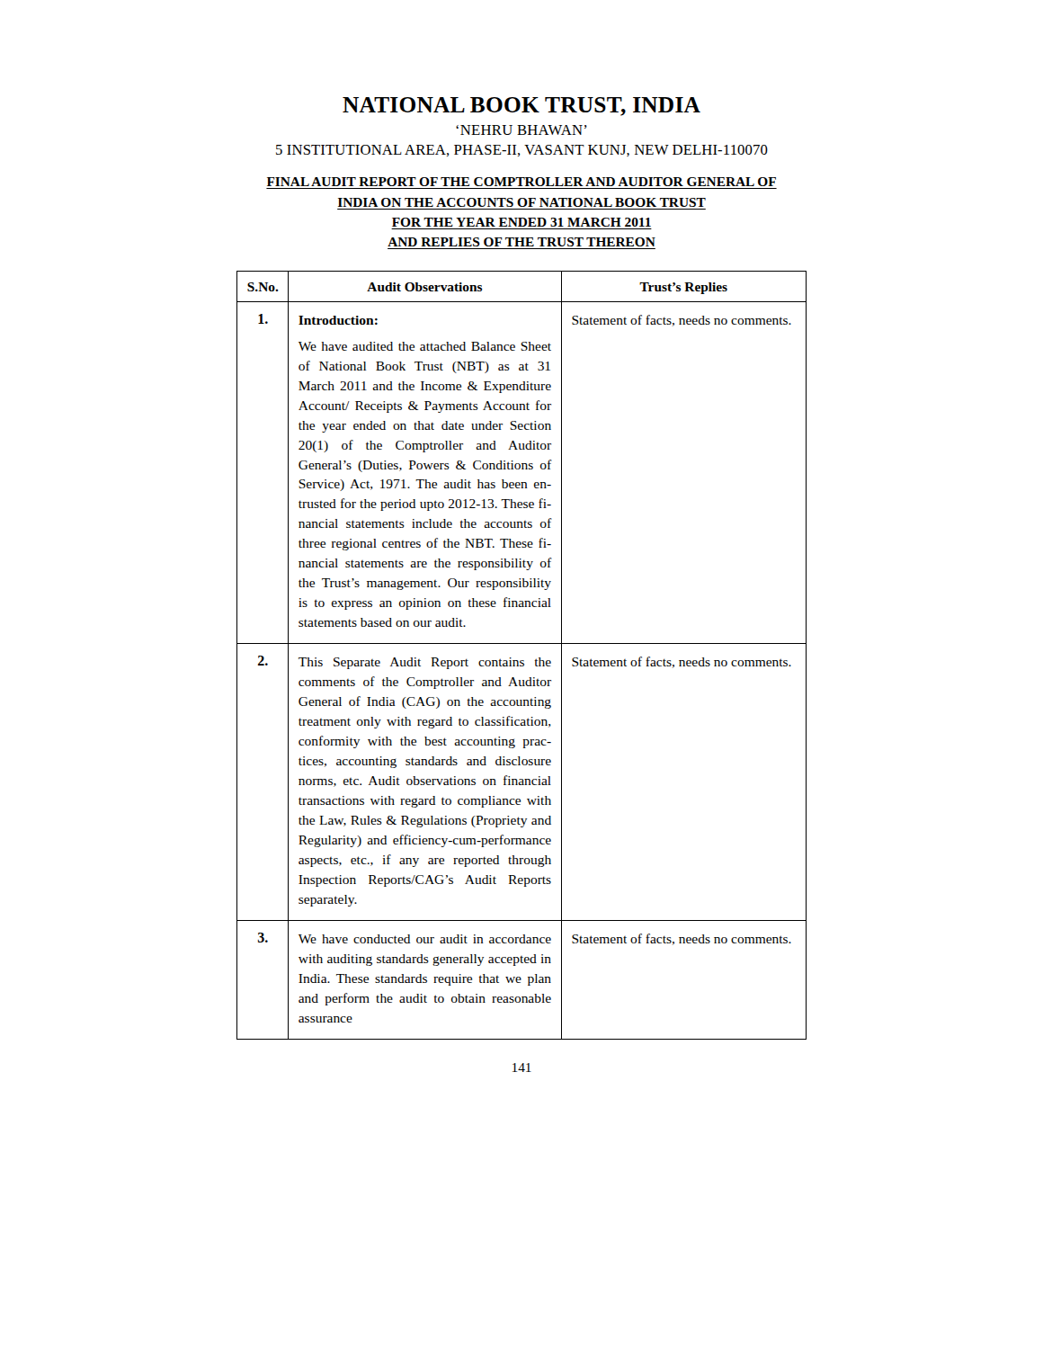NATIONAL BOOK TRUST, INDIA
‘NEHRU BHAWAN’
5 INSTITUTIONAL AREA, PHASE-II, VASANT KUNJ, NEW DELHI-110070
FINAL AUDIT REPORT OF THE COMPTROLLER AND AUDITOR GENERAL OF INDIA ON THE ACCOUNTS OF NATIONAL BOOK TRUST FOR THE YEAR ENDED 31 MARCH 2011 AND REPLIES OF THE TRUST THEREON
| S.No. | Audit Observations | Trust’s Replies |
| --- | --- | --- |
| 1. | Introduction: We have audited the attached Balance Sheet of National Book Trust (NBT) as at 31 March 2011 and the Income & Expenditure Account/ Receipts & Payments Account for the year ended on that date under Section 20(1) of the Comptroller and Auditor General’s (Duties, Powers & Conditions of Service) Act, 1971. The audit has been entrusted for the period upto 2012-13. These financial statements include the accounts of three regional centres of the NBT. These financial statements are the responsibility of the Trust’s management. Our responsibility is to express an opinion on these financial statements based on our audit. | Statement of facts, needs no comments. |
| 2. | This Separate Audit Report contains the comments of the Comptroller and Auditor General of India (CAG) on the accounting treatment only with regard to classification, conformity with the best accounting practices, accounting standards and disclosure norms, etc. Audit observations on financial transactions with regard to compliance with the Law, Rules & Regulations (Propriety and Regularity) and efficiency-cum-performance aspects, etc., if any are reported through Inspection Reports/CAG’s Audit Reports separately. | Statement of facts, needs no comments. |
| 3. | We have conducted our audit in accordance with auditing standards generally accepted in India. These standards require that we plan and perform the audit to obtain reasonable assurance | Statement of facts, needs no comments. |
141